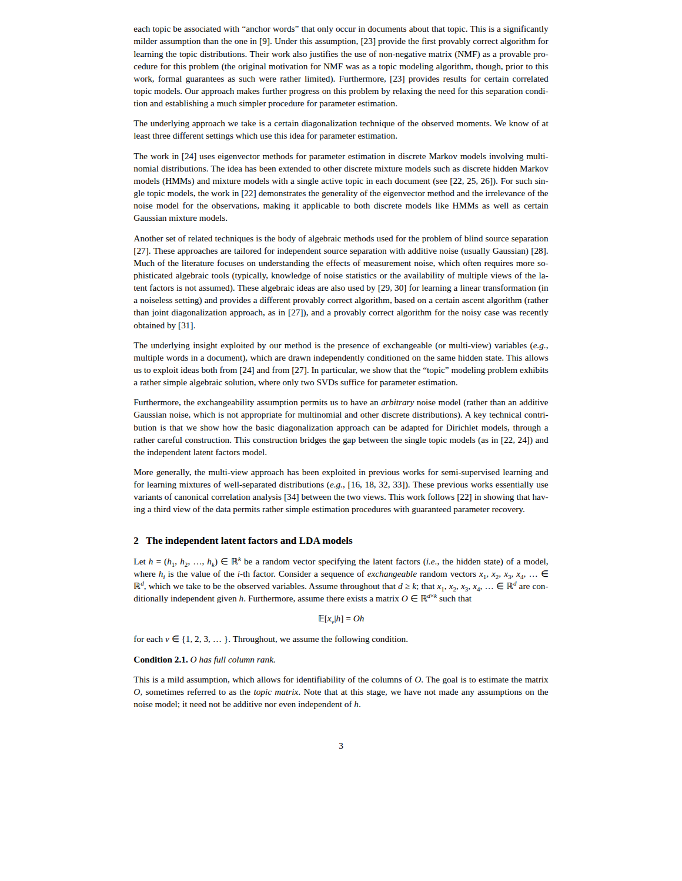each topic be associated with “anchor words” that only occur in documents about that topic. This is a significantly milder assumption than the one in [9]. Under this assumption, [23] provide the first provably correct algorithm for learning the topic distributions. Their work also justifies the use of non-negative matrix (NMF) as a provable procedure for this problem (the original motivation for NMF was as a topic modeling algorithm, though, prior to this work, formal guarantees as such were rather limited). Furthermore, [23] provides results for certain correlated topic models. Our approach makes further progress on this problem by relaxing the need for this separation condition and establishing a much simpler procedure for parameter estimation.
The underlying approach we take is a certain diagonalization technique of the observed moments. We know of at least three different settings which use this idea for parameter estimation.
The work in [24] uses eigenvector methods for parameter estimation in discrete Markov models involving multinomial distributions. The idea has been extended to other discrete mixture models such as discrete hidden Markov models (HMMs) and mixture models with a single active topic in each document (see [22, 25, 26]). For such single topic models, the work in [22] demonstrates the generality of the eigenvector method and the irrelevance of the noise model for the observations, making it applicable to both discrete models like HMMs as well as certain Gaussian mixture models.
Another set of related techniques is the body of algebraic methods used for the problem of blind source separation [27]. These approaches are tailored for independent source separation with additive noise (usually Gaussian) [28]. Much of the literature focuses on understanding the effects of measurement noise, which often requires more sophisticated algebraic tools (typically, knowledge of noise statistics or the availability of multiple views of the latent factors is not assumed). These algebraic ideas are also used by [29, 30] for learning a linear transformation (in a noiseless setting) and provides a different provably correct algorithm, based on a certain ascent algorithm (rather than joint diagonalization approach, as in [27]), and a provably correct algorithm for the noisy case was recently obtained by [31].
The underlying insight exploited by our method is the presence of exchangeable (or multi-view) variables (e.g., multiple words in a document), which are drawn independently conditioned on the same hidden state. This allows us to exploit ideas both from [24] and from [27]. In particular, we show that the “topic” modeling problem exhibits a rather simple algebraic solution, where only two SVDs suffice for parameter estimation.
Furthermore, the exchangeability assumption permits us to have an arbitrary noise model (rather than an additive Gaussian noise, which is not appropriate for multinomial and other discrete distributions). A key technical contribution is that we show how the basic diagonalization approach can be adapted for Dirichlet models, through a rather careful construction. This construction bridges the gap between the single topic models (as in [22, 24]) and the independent latent factors model.
More generally, the multi-view approach has been exploited in previous works for semi-supervised learning and for learning mixtures of well-separated distributions (e.g., [16, 18, 32, 33]). These previous works essentially use variants of canonical correlation analysis [34] between the two views. This work follows [22] in showing that having a third view of the data permits rather simple estimation procedures with guaranteed parameter recovery.
2 The independent latent factors and LDA models
Let h = (h1, h2, …, hk) ∈ ℝk be a random vector specifying the latent factors (i.e., the hidden state) of a model, where hi is the value of the i-th factor. Consider a sequence of exchangeable random vectors x1, x2, x3, x4, … ∈ ℝd, which we take to be the observed variables. Assume throughout that d ≥ k; that x1, x2, x3, x4, … ∈ ℝd are conditionally independent given h. Furthermore, assume there exists a matrix O ∈ ℝd×k such that
𝔼[xv|h] = Oh
for each v ∈ {1, 2, 3, … }. Throughout, we assume the following condition.
Condition 2.1. O has full column rank.
This is a mild assumption, which allows for identifiability of the columns of O. The goal is to estimate the matrix O, sometimes referred to as the topic matrix. Note that at this stage, we have not made any assumptions on the noise model; it need not be additive nor even independent of h.
3